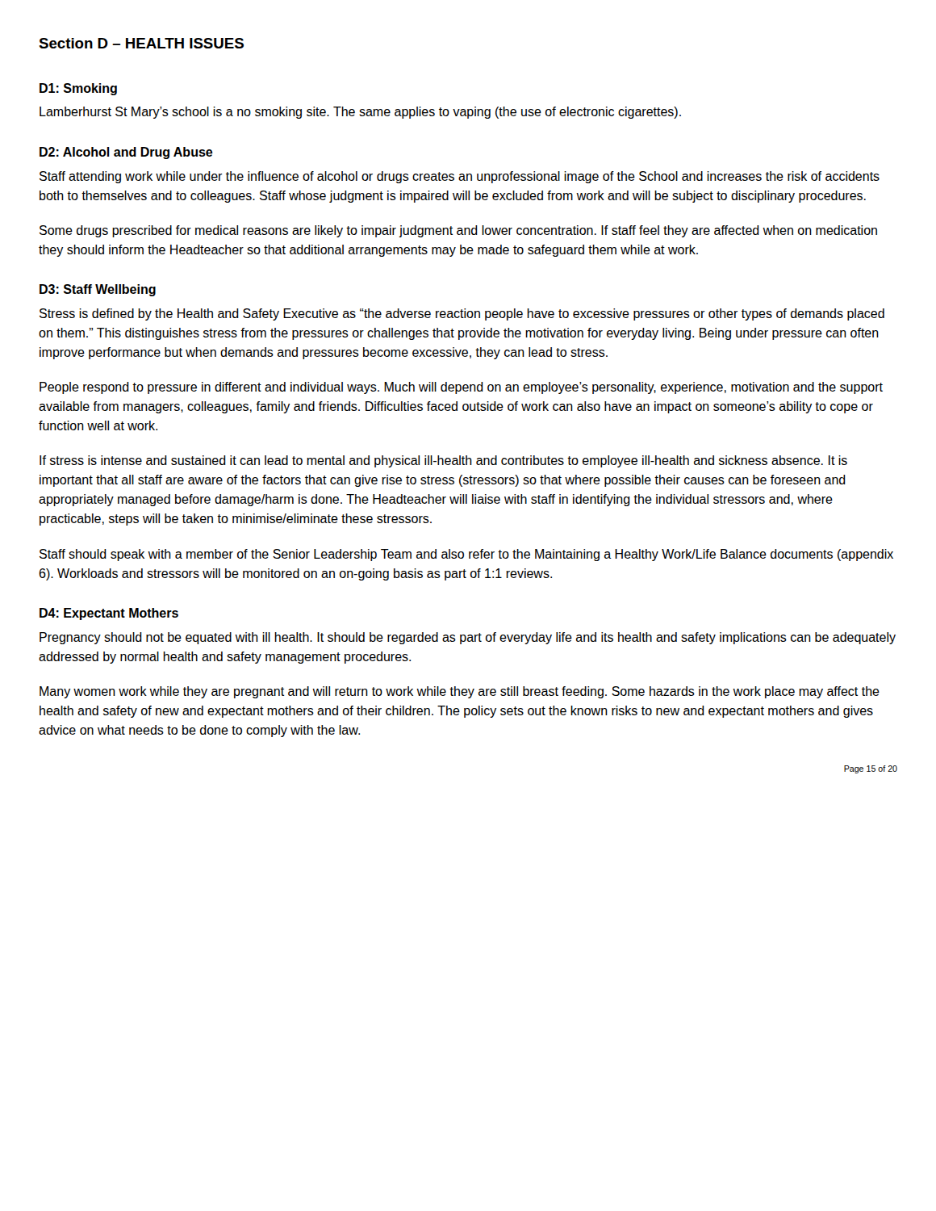Section D – HEALTH ISSUES
D1: Smoking
Lamberhurst St Mary’s school is a no smoking site. The same applies to vaping (the use of electronic cigarettes).
D2: Alcohol and Drug Abuse
Staff attending work while under the influence of alcohol or drugs creates an unprofessional image of the School and increases the risk of accidents both to themselves and to colleagues. Staff whose judgment is impaired will be excluded from work and will be subject to disciplinary procedures.
Some drugs prescribed for medical reasons are likely to impair judgment and lower concentration. If staff feel they are affected when on medication they should inform the Headteacher so that additional arrangements may be made to safeguard them while at work.
D3: Staff Wellbeing
Stress is defined by the Health and Safety Executive as “the adverse reaction people have to excessive pressures or other types of demands placed on them.” This distinguishes stress from the pressures or challenges that provide the motivation for everyday living. Being under pressure can often improve performance but when demands and pressures become excessive, they can lead to stress.
People respond to pressure in different and individual ways. Much will depend on an employee’s personality, experience, motivation and the support available from managers, colleagues, family and friends. Difficulties faced outside of work can also have an impact on someone’s ability to cope or function well at work.
If stress is intense and sustained it can lead to mental and physical ill-health and contributes to employee ill-health and sickness absence. It is important that all staff are aware of the factors that can give rise to stress (stressors) so that where possible their causes can be foreseen and appropriately managed before damage/harm is done. The Headteacher will liaise with staff in identifying the individual stressors and, where practicable, steps will be taken to minimise/eliminate these stressors.
Staff should speak with a member of the Senior Leadership Team and also refer to the Maintaining a Healthy Work/Life Balance documents (appendix 6). Workloads and stressors will be monitored on an on-going basis as part of 1:1 reviews.
D4: Expectant Mothers
Pregnancy should not be equated with ill health. It should be regarded as part of everyday life and its health and safety implications can be adequately addressed by normal health and safety management procedures.
Many women work while they are pregnant and will return to work while they are still breast feeding. Some hazards in the work place may affect the health and safety of new and expectant mothers and of their children. The policy sets out the known risks to new and expectant mothers and gives advice on what needs to be done to comply with the law.
Page 15 of 20